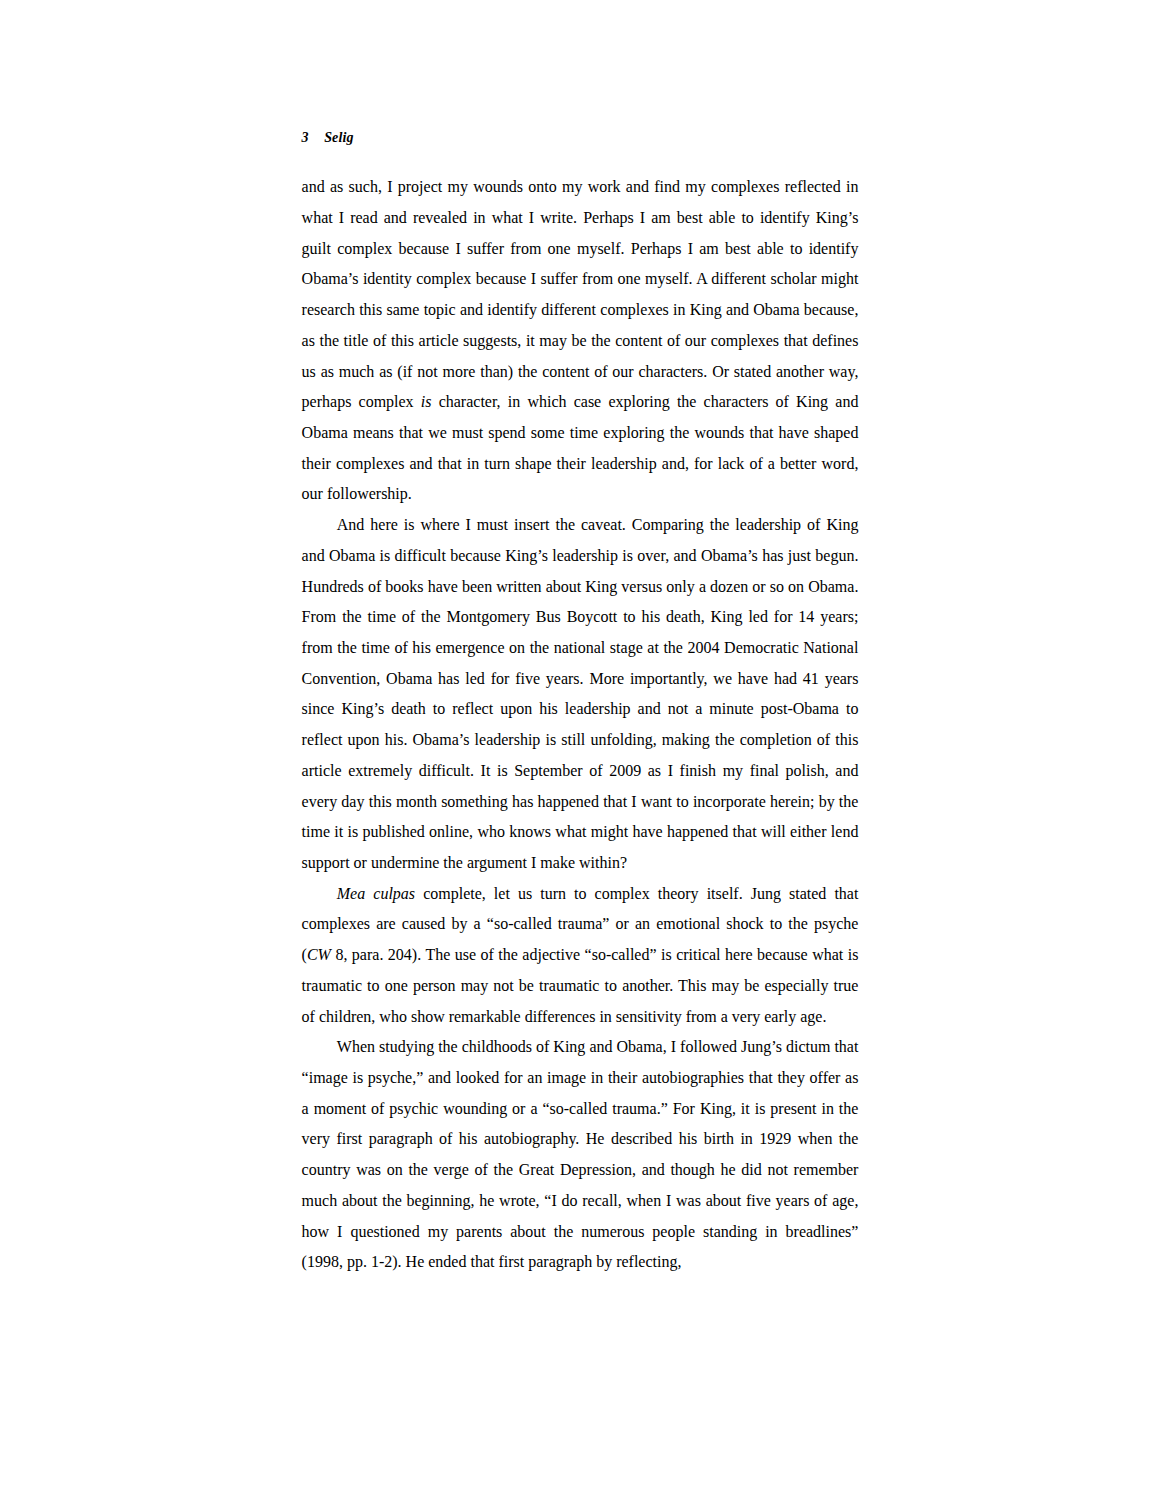3 Selig
and as such, I project my wounds onto my work and find my complexes reflected in what I read and revealed in what I write. Perhaps I am best able to identify King’s guilt complex because I suffer from one myself. Perhaps I am best able to identify Obama’s identity complex because I suffer from one myself. A different scholar might research this same topic and identify different complexes in King and Obama because, as the title of this article suggests, it may be the content of our complexes that defines us as much as (if not more than) the content of our characters. Or stated another way, perhaps complex is character, in which case exploring the characters of King and Obama means that we must spend some time exploring the wounds that have shaped their complexes and that in turn shape their leadership and, for lack of a better word, our followership.
And here is where I must insert the caveat. Comparing the leadership of King and Obama is difficult because King’s leadership is over, and Obama’s has just begun. Hundreds of books have been written about King versus only a dozen or so on Obama. From the time of the Montgomery Bus Boycott to his death, King led for 14 years; from the time of his emergence on the national stage at the 2004 Democratic National Convention, Obama has led for five years. More importantly, we have had 41 years since King’s death to reflect upon his leadership and not a minute post-Obama to reflect upon his. Obama’s leadership is still unfolding, making the completion of this article extremely difficult. It is September of 2009 as I finish my final polish, and every day this month something has happened that I want to incorporate herein; by the time it is published online, who knows what might have happened that will either lend support or undermine the argument I make within?
Mea culpas complete, let us turn to complex theory itself. Jung stated that complexes are caused by a “so-called trauma” or an emotional shock to the psyche (CW 8, para. 204). The use of the adjective “so-called” is critical here because what is traumatic to one person may not be traumatic to another. This may be especially true of children, who show remarkable differences in sensitivity from a very early age.
When studying the childhoods of King and Obama, I followed Jung’s dictum that “image is psyche,” and looked for an image in their autobiographies that they offer as a moment of psychic wounding or a “so-called trauma.” For King, it is present in the very first paragraph of his autobiography. He described his birth in 1929 when the country was on the verge of the Great Depression, and though he did not remember much about the beginning, he wrote, “I do recall, when I was about five years of age, how I questioned my parents about the numerous people standing in breadlines” (1998, pp. 1-2). He ended that first paragraph by reflecting,